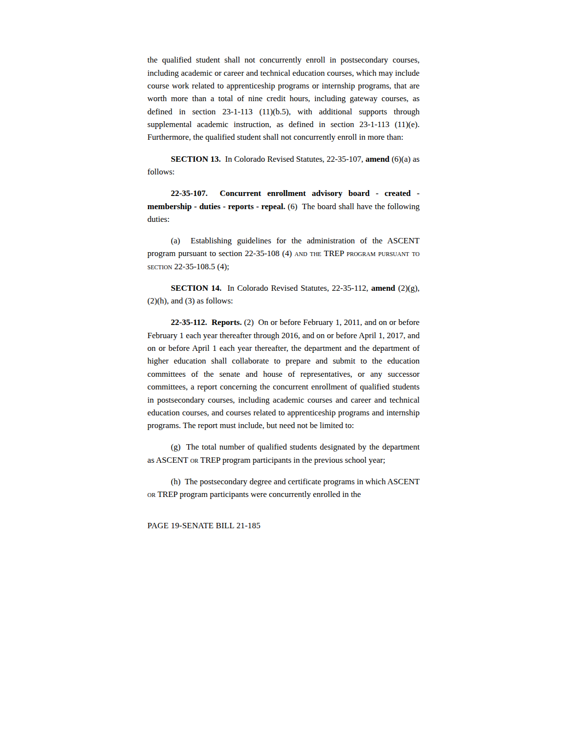the qualified student shall not concurrently enroll in postsecondary courses, including academic or career and technical education courses, which may include course work related to apprenticeship programs or internship programs, that are worth more than a total of nine credit hours, including gateway courses, as defined in section 23-1-113 (11)(b.5), with additional supports through supplemental academic instruction, as defined in section 23-1-113 (11)(e). Furthermore, the qualified student shall not concurrently enroll in more than:
SECTION 13. In Colorado Revised Statutes, 22-35-107, amend (6)(a) as follows:
22-35-107. Concurrent enrollment advisory board - created - membership - duties - reports - repeal. (6) The board shall have the following duties:
(a) Establishing guidelines for the administration of the ASCENT program pursuant to section 22-35-108 (4) and the TREP program pursuant to section 22-35-108.5 (4);
SECTION 14. In Colorado Revised Statutes, 22-35-112, amend (2)(g), (2)(h), and (3) as follows:
22-35-112. Reports. (2) On or before February 1, 2011, and on or before February 1 each year thereafter through 2016, and on or before April 1, 2017, and on or before April 1 each year thereafter, the department and the department of higher education shall collaborate to prepare and submit to the education committees of the senate and house of representatives, or any successor committees, a report concerning the concurrent enrollment of qualified students in postsecondary courses, including academic courses and career and technical education courses, and courses related to apprenticeship programs and internship programs. The report must include, but need not be limited to:
(g) The total number of qualified students designated by the department as ASCENT or TREP program participants in the previous school year;
(h) The postsecondary degree and certificate programs in which ASCENT or TREP program participants were concurrently enrolled in the
PAGE 19-SENATE BILL 21-185